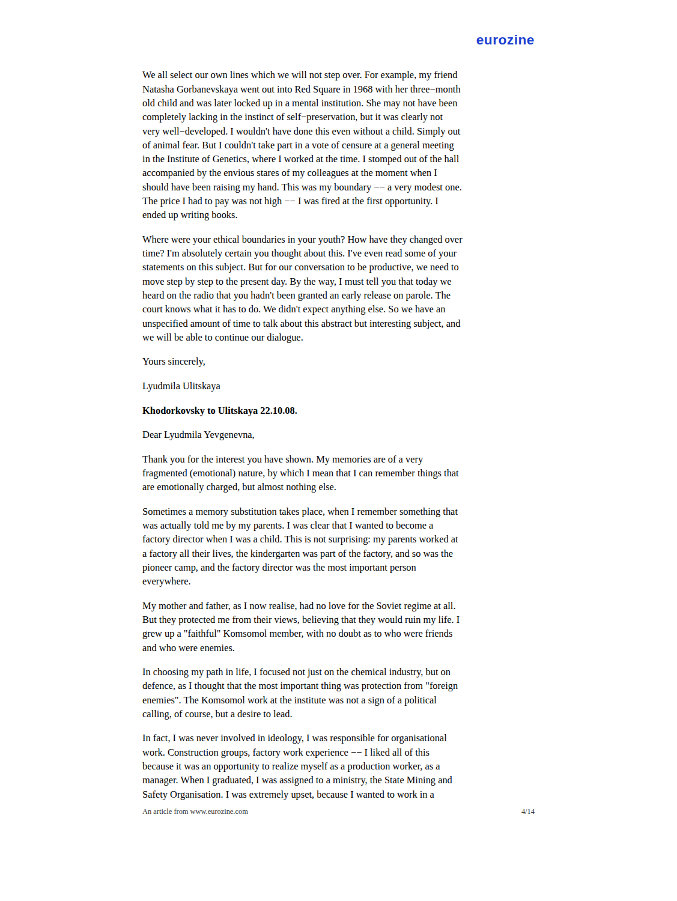eurozine
We all select our own lines which we will not step over. For example, my friend Natasha Gorbanevskaya went out into Red Square in 1968 with her three−month old child and was later locked up in a mental institution. She may not have been completely lacking in the instinct of self−preservation, but it was clearly not very well−developed. I wouldn't have done this even without a child. Simply out of animal fear. But I couldn't take part in a vote of censure at a general meeting in the Institute of Genetics, where I worked at the time. I stomped out of the hall accompanied by the envious stares of my colleagues at the moment when I should have been raising my hand. This was my boundary −− a very modest one. The price I had to pay was not high −− I was fired at the first opportunity. I ended up writing books.
Where were your ethical boundaries in your youth? How have they changed over time? I'm absolutely certain you thought about this. I've even read some of your statements on this subject. But for our conversation to be productive, we need to move step by step to the present day. By the way, I must tell you that today we heard on the radio that you hadn't been granted an early release on parole. The court knows what it has to do. We didn't expect anything else. So we have an unspecified amount of time to talk about this abstract but interesting subject, and we will be able to continue our dialogue.
Yours sincerely,
Lyudmila Ulitskaya
Khodorkovsky to Ulitskaya 22.10.08.
Dear Lyudmila Yevgenevna,
Thank you for the interest you have shown. My memories are of a very fragmented (emotional) nature, by which I mean that I can remember things that are emotionally charged, but almost nothing else.
Sometimes a memory substitution takes place, when I remember something that was actually told me by my parents. I was clear that I wanted to become a factory director when I was a child. This is not surprising: my parents worked at a factory all their lives, the kindergarten was part of the factory, and so was the pioneer camp, and the factory director was the most important person everywhere.
My mother and father, as I now realise, had no love for the Soviet regime at all. But they protected me from their views, believing that they would ruin my life. I grew up a "faithful" Komsomol member, with no doubt as to who were friends and who were enemies.
In choosing my path in life, I focused not just on the chemical industry, but on defence, as I thought that the most important thing was protection from "foreign enemies". The Komsomol work at the institute was not a sign of a political calling, of course, but a desire to lead.
In fact, I was never involved in ideology, I was responsible for organisational work. Construction groups, factory work experience −− I liked all of this because it was an opportunity to realize myself as a production worker, as a manager. When I graduated, I was assigned to a ministry, the State Mining and Safety Organisation. I was extremely upset, because I wanted to work in a
An article from www.eurozine.com 4/14